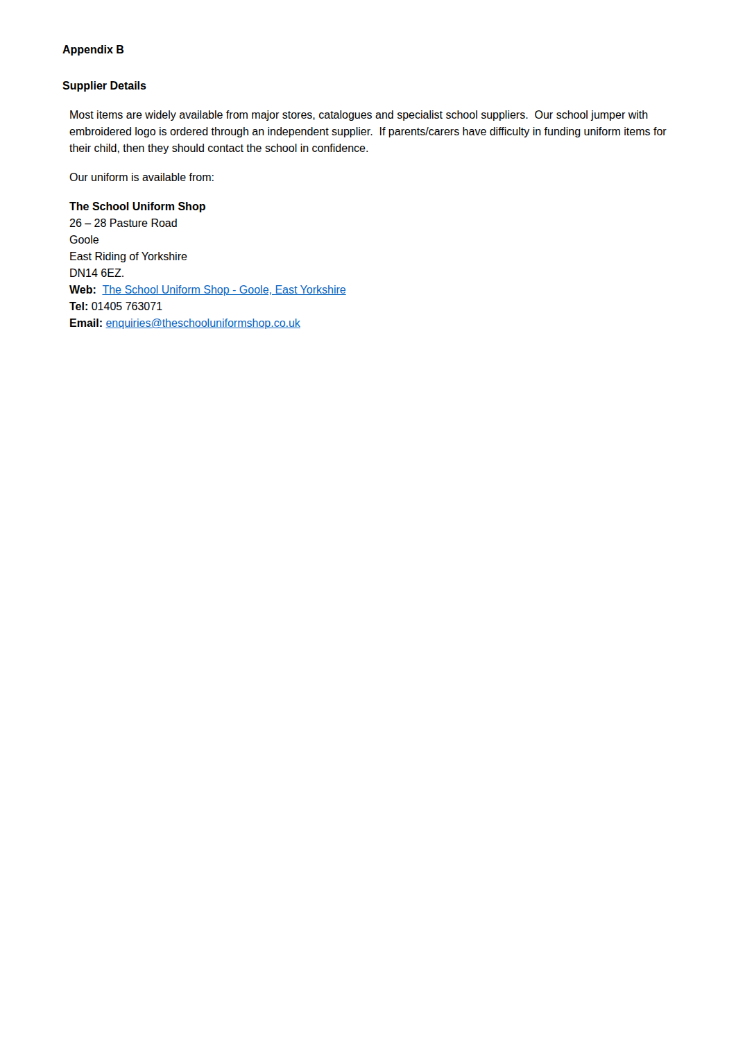Appendix B
Supplier Details
Most items are widely available from major stores, catalogues and specialist school suppliers. Our school jumper with embroidered logo is ordered through an independent supplier. If parents/carers have difficulty in funding uniform items for their child, then they should contact the school in confidence.
Our uniform is available from:
The School Uniform Shop
26 – 28 Pasture Road
Goole
East Riding of Yorkshire
DN14 6EZ.
Web: The School Uniform Shop - Goole, East Yorkshire
Tel: 01405 763071
Email: enquiries@theschooluniformshop.co.uk